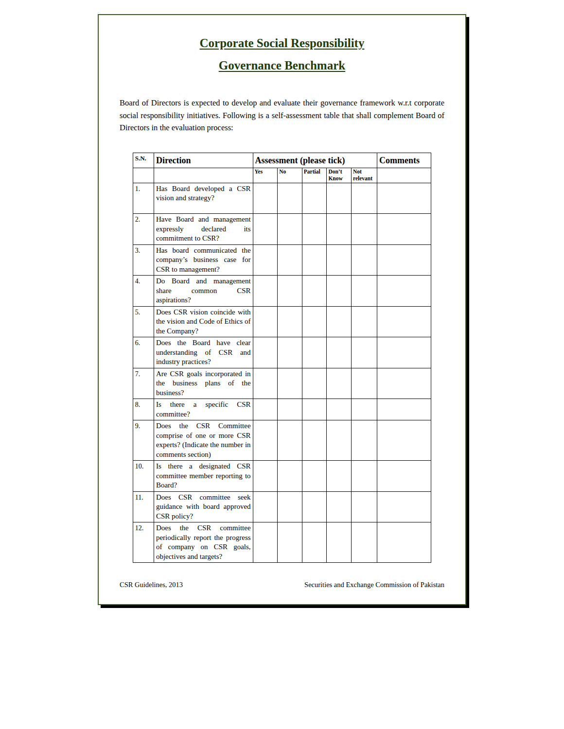Corporate Social Responsibility Governance Benchmark
Board of Directors is expected to develop and evaluate their governance framework w.r.t corporate social responsibility initiatives. Following is a self-assessment table that shall complement Board of Directors in the evaluation process:
| S.N. | Direction | Assessment (please tick) | Comments |
| --- | --- | --- | --- |
| | | Yes | No | Partial | Don’t Know | Not relevant | |
| 1. | Has Board developed a CSR vision and strategy? | | | | | | |
| 2. | Have Board and management expressly declared its commitment to CSR? | | | | | | |
| 3. | Has board communicated the company’s business case for CSR to management? | | | | | | |
| 4. | Do Board and management share common CSR aspirations? | | | | | | |
| 5. | Does CSR vision coincide with the vision and Code of Ethics of the Company? | | | | | | |
| 6. | Does the Board have clear understanding of CSR and industry practices? | | | | | | |
| 7. | Are CSR goals incorporated in the business plans of the business? | | | | | | |
| 8. | Is there a specific CSR committee? | | | | | | |
| 9. | Does the CSR Committee comprise of one or more CSR experts? (Indicate the number in comments section) | | | | | | |
| 10. | Is there a designated CSR committee member reporting to Board? | | | | | | |
| 11. | Does CSR committee seek guidance with board approved CSR policy? | | | | | | |
| 12. | Does the CSR committee periodically report the progress of company on CSR goals, objectives and targets? | | | | | | |
CSR Guidelines, 2013
Securities and Exchange Commission of Pakistan